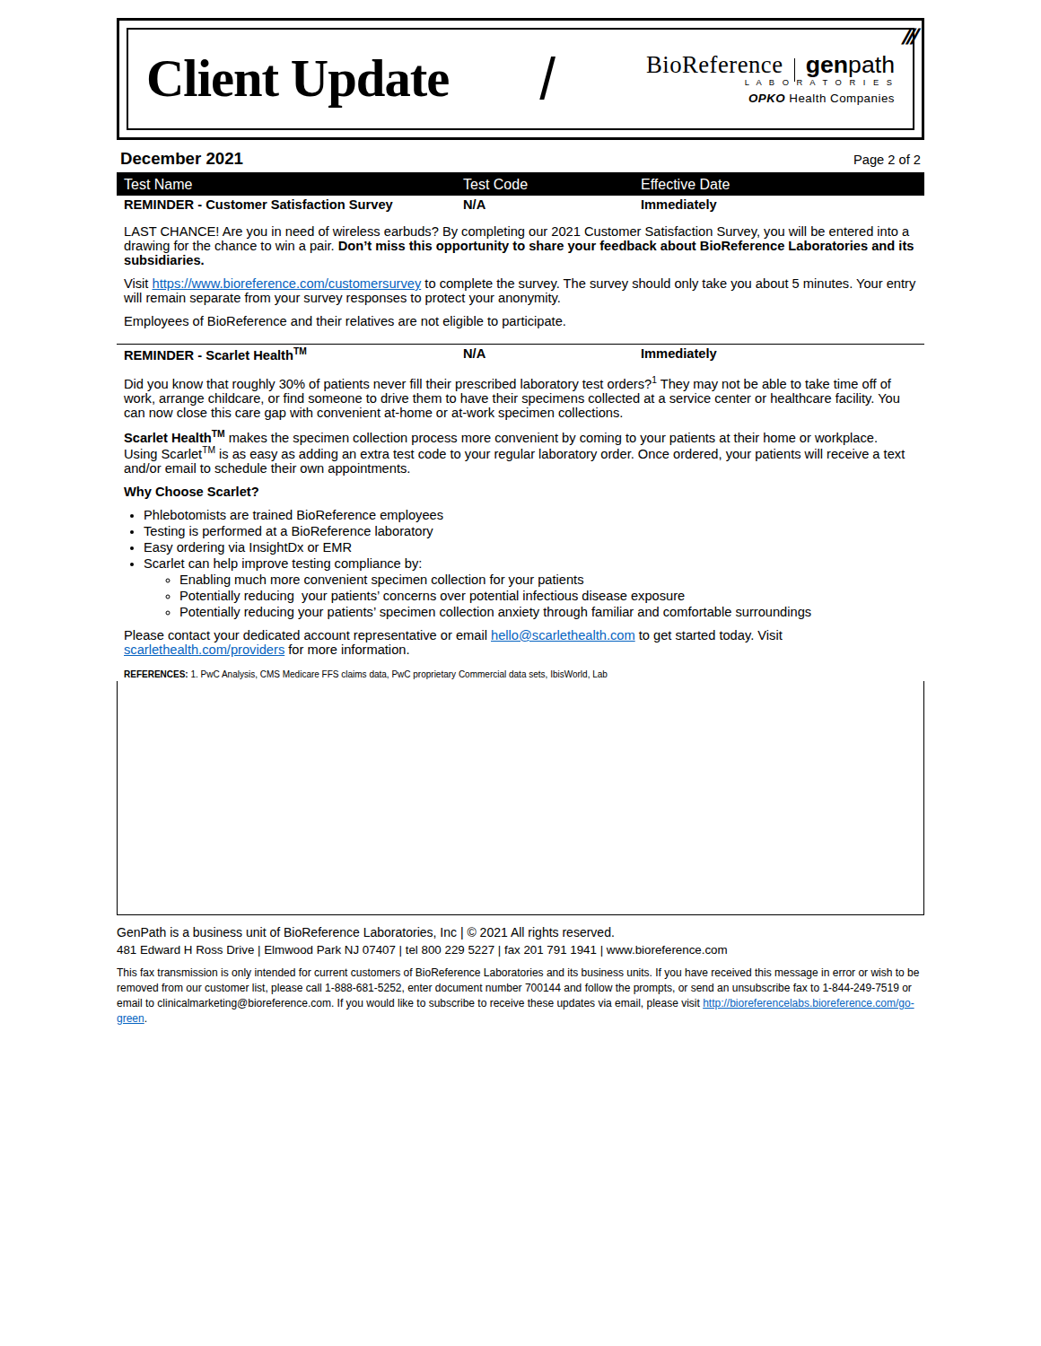///
Client Update
/
BioReference gen path
L A B O R A T O R I E S
OPKO Health Companies
December 2021
Page 2 of 2
| Test Name | Test Code | Effective Date |
| --- | --- | --- |
| REMINDER - Customer Satisfaction Survey | N/A | Immediately |
| LAST CHANCE! Are you in need of wireless earbuds? By completing our 2021 Customer Satisfaction Survey, you will be entered into a drawing for the chance to win a pair. Don’t miss this opportunity to share your feedback about BioReference Laboratories and its subsidiaries. Visit https://www.bioreference.com/customersurvey to complete the survey. The survey should only take you about 5 minutes. Your entry will remain separate from your survey responses to protect your anonymity. Employees of BioReference and their relatives are not eligible to participate. |
| REMINDER - Scarlet Health TM | N/A | Immediately |
| Did you know that roughly 30% of patients never fill their prescribed laboratory test orders? 1 They may not be able to take time off of work, arrange childcare, or find someone to drive them to have their specimens collected at a service center or healthcare facility. You can now close this care gap with convenient at-home or at-work specimen collections. Scarlet Health TM makes the specimen collection process more convenient by coming to your patients at their home or workplace. Using Scarlet TM is as easy as adding an extra test code to your regular laboratory order. Once ordered, your patients will receive a text and/or email to schedule their own appointments. Why Choose Scarlet? Phlebotomists are trained BioReference employees Testing is performed at a BioReference laboratory Easy ordering via InsightDx or EMR Scarlet can help improve testing compliance by: Enabling much more convenient specimen collection for your patients Potentially reducing your patients’ concerns over potential infectious disease exposure Potentially reducing your patients’ specimen collection anxiety through familiar and comfortable surroundings Please contact your dedicated account representative or email hello@scarlethealth.com to get started today. Visit scarlethealth.com/providers for more information. REFERENCES: 1. PwC Analysis, CMS Medicare FFS claims data, PwC proprietary Commercial data sets, IbisWorld, Lab |
GenPath is a business unit of BioReference Laboratories, Inc | © 2021 All rights reserved.
481 Edward H Ross Drive | Elmwood Park NJ 07407 | tel 800 229 5227 | fax 201 791 1941 | www.bioreference.com
This fax transmission is only intended for current customers of BioReference Laboratories and its business units. If you have received this message in error or wish to be removed from our customer list, please call 1-888-681-5252, enter document number 700144 and follow the prompts, or send an unsubscribe fax to 1-844-249-7519 or email to clinicalmarketing@bioreference.com. If you would like to subscribe to receive these updates via email, please visit http://bioreferencelabs.bioreference.com/go-green.